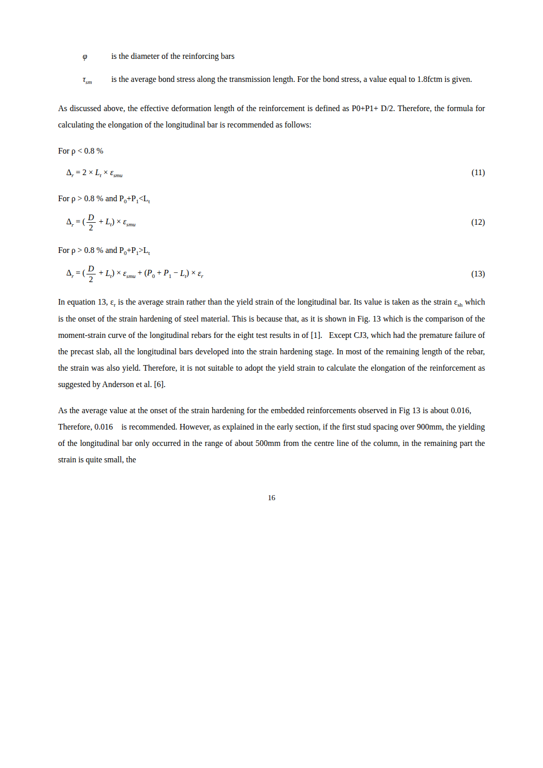φ
is the diameter of the reinforcing bars
τsm
is the average bond stress along the transmission length. For the bond stress, a value equal to 1.8fctm is given.
As discussed above, the effective deformation length of the reinforcement is defined as P0+P1+ D/2. Therefore, the formula for calculating the elongation of the longitudinal bar is recommended as follows:
For ρ < 0.8 %
Δr = 2 × Lt × εsmu
(11)
For ρ > 0.8 % and P0+P1<Lt
Δr = (D 2 + Lt) × εsmu
(12)
For ρ > 0.8 % and P0+P1>Lt
Δr = (D 2 + Lt) × εsmu + (P0 + P1 − Lt) × εr
(13)
In equation 13, εr is the average strain rather than the yield strain of the longitudinal bar. Its value is taken as the strain εsh which is the onset of the strain hardening of steel material. This is because that, as it is shown in Fig. 13 which is the comparison of the moment-strain curve of the longitudinal rebars for the eight test results in of [1]. Except CJ3, which had the premature failure of the precast slab, all the longitudinal bars developed into the strain hardening stage. In most of the remaining length of the rebar, the strain was also yield. Therefore, it is not suitable to adopt the yield strain to calculate the elongation of the reinforcement as suggested by Anderson et al. [6].
As the average value at the onset of the strain hardening for the embedded reinforcements observed in Fig 13 is about 0.016, Therefore, 0.016 is recommended. However, as explained in the early section, if the first stud spacing over 900mm, the yielding of the longitudinal bar only occurred in the range of about 500mm from the centre line of the column, in the remaining part the strain is quite small, the
16